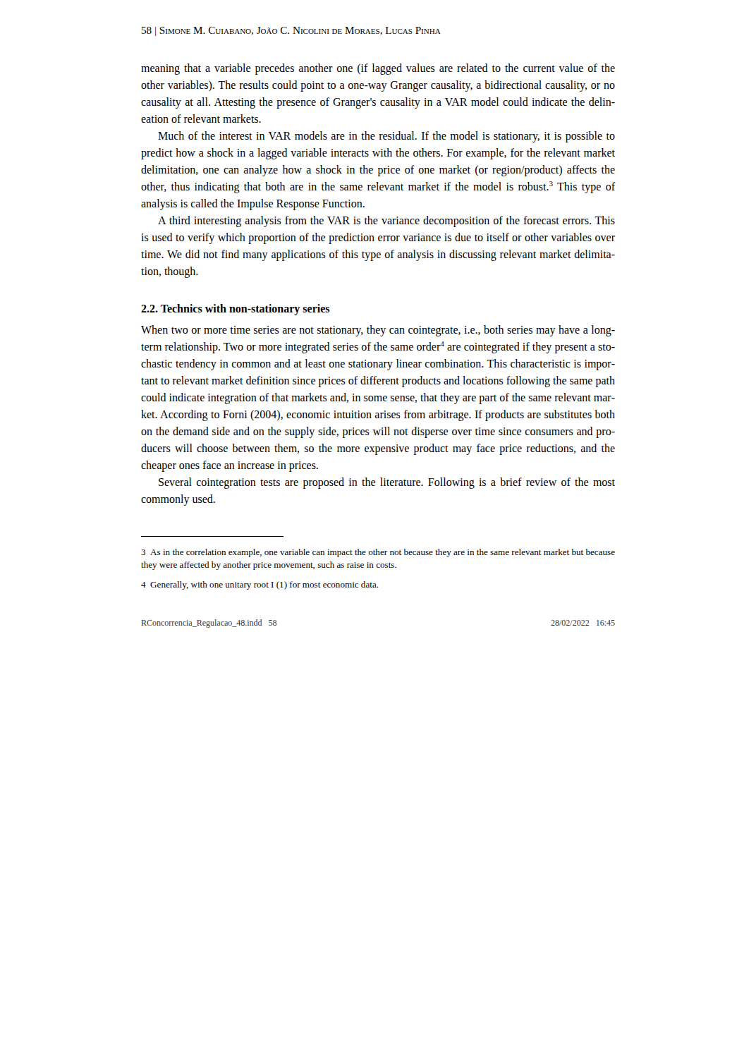58 | Simone M. Cuiabano, João C. Nicolini de Moraes, Lucas Pinha
meaning that a variable precedes another one (if lagged values are related to the current value of the other variables). The results could point to a one-way Granger causality, a bidirectional causality, or no causality at all. Attesting the presence of Granger's causality in a VAR model could indicate the delineation of relevant markets.
Much of the interest in VAR models are in the residual. If the model is stationary, it is possible to predict how a shock in a lagged variable interacts with the others. For example, for the relevant market delimitation, one can analyze how a shock in the price of one market (or region/product) affects the other, thus indicating that both are in the same relevant market if the model is robust.3 This type of analysis is called the Impulse Response Function.
A third interesting analysis from the VAR is the variance decomposition of the forecast errors. This is used to verify which proportion of the prediction error variance is due to itself or other variables over time. We did not find many applications of this type of analysis in discussing relevant market delimitation, though.
2.2. Technics with non-stationary series
When two or more time series are not stationary, they can cointegrate, i.e., both series may have a long-term relationship. Two or more integrated series of the same order4 are cointegrated if they present a stochastic tendency in common and at least one stationary linear combination. This characteristic is important to relevant market definition since prices of different products and locations following the same path could indicate integration of that markets and, in some sense, that they are part of the same relevant market. According to Forni (2004), economic intuition arises from arbitrage. If products are substitutes both on the demand side and on the supply side, prices will not disperse over time since consumers and producers will choose between them, so the more expensive product may face price reductions, and the cheaper ones face an increase in prices.
Several cointegration tests are proposed in the literature. Following is a brief review of the most commonly used.
3 As in the correlation example, one variable can impact the other not because they are in the same relevant market but because they were affected by another price movement, such as raise in costs.
4 Generally, with one unitary root I (1) for most economic data.
RConcorrencia_Regulacao_48.indd 58 28/02/2022 16:45